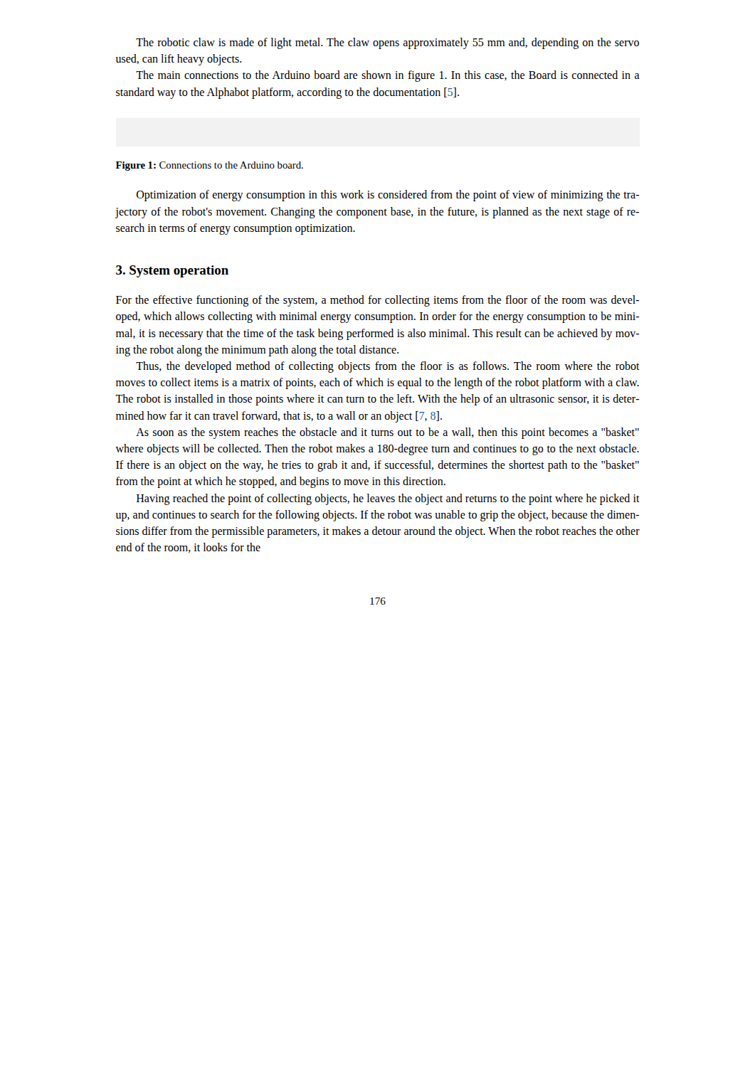The robotic claw is made of light metal. The claw opens approximately 55 mm and, depending on the servo used, can lift heavy objects.
The main connections to the Arduino board are shown in figure 1. In this case, the Board is connected in a standard way to the Alphabot platform, according to the documentation [5].
Figure 1: Connections to the Arduino board.
Optimization of energy consumption in this work is considered from the point of view of minimizing the trajectory of the robot's movement. Changing the component base, in the future, is planned as the next stage of research in terms of energy consumption optimization.
3. System operation
For the effective functioning of the system, a method for collecting items from the floor of the room was developed, which allows collecting with minimal energy consumption. In order for the energy consumption to be minimal, it is necessary that the time of the task being performed is also minimal. This result can be achieved by moving the robot along the minimum path along the total distance.
Thus, the developed method of collecting objects from the floor is as follows. The room where the robot moves to collect items is a matrix of points, each of which is equal to the length of the robot platform with a claw. The robot is installed in those points where it can turn to the left. With the help of an ultrasonic sensor, it is determined how far it can travel forward, that is, to a wall or an object [7, 8].
As soon as the system reaches the obstacle and it turns out to be a wall, then this point becomes a "basket" where objects will be collected. Then the robot makes a 180-degree turn and continues to go to the next obstacle. If there is an object on the way, he tries to grab it and, if successful, determines the shortest path to the "basket" from the point at which he stopped, and begins to move in this direction.
Having reached the point of collecting objects, he leaves the object and returns to the point where he picked it up, and continues to search for the following objects. If the robot was unable to grip the object, because the dimensions differ from the permissible parameters, it makes a detour around the object. When the robot reaches the other end of the room, it looks for the
176